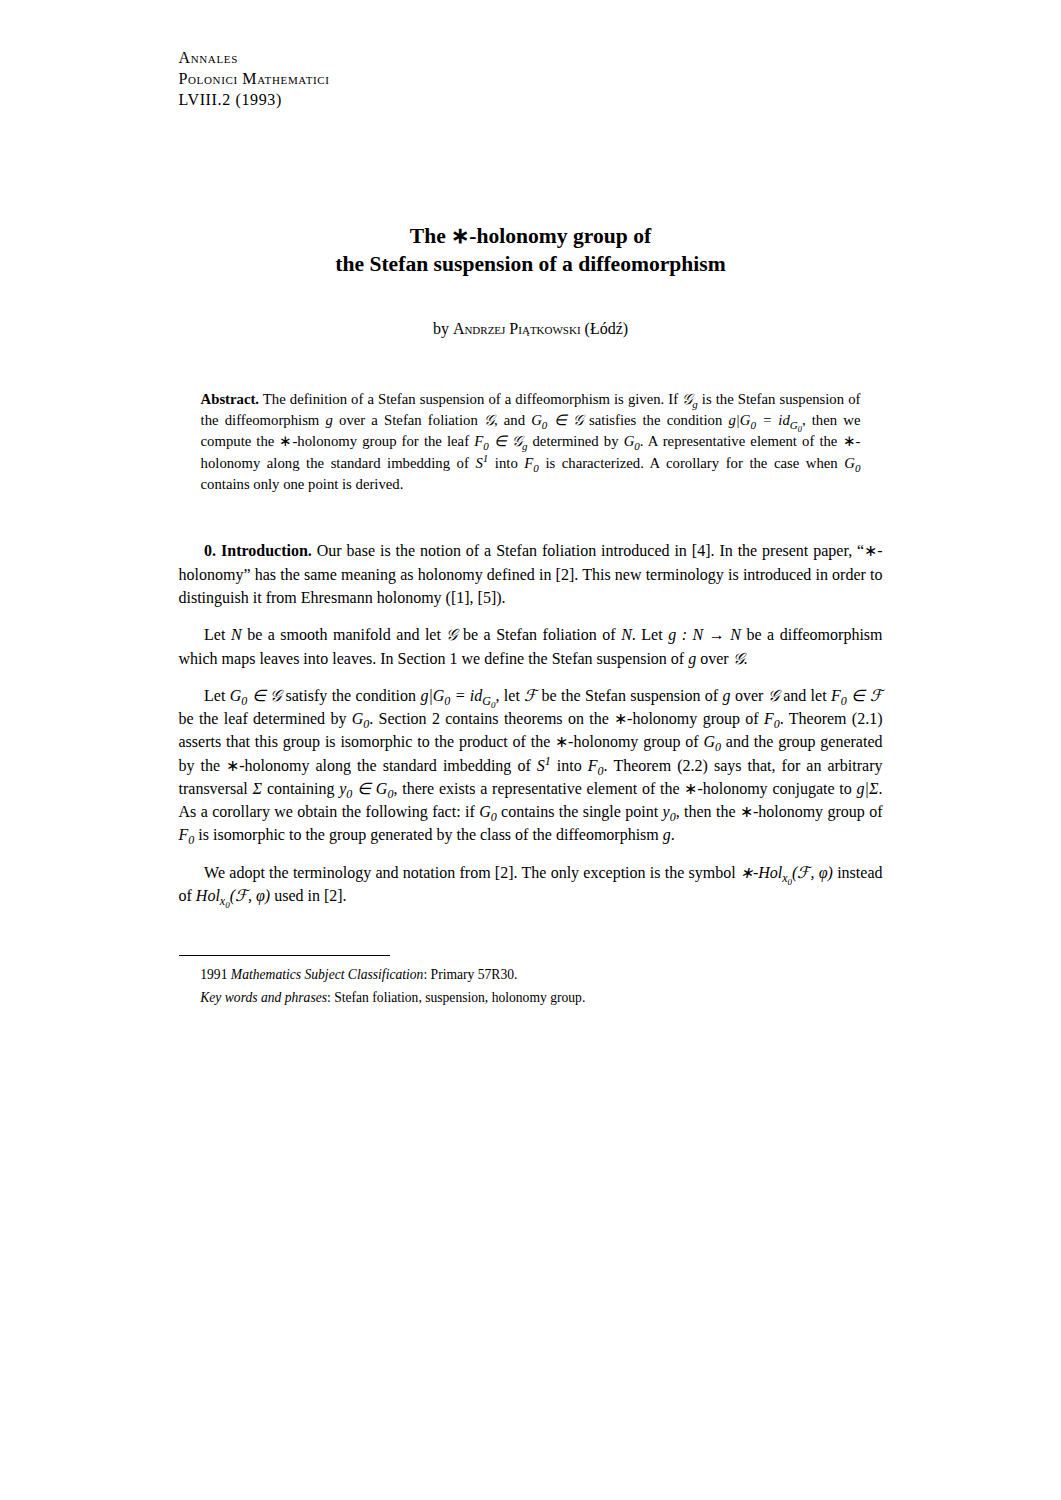Annales Polonici Mathematici LVIII.2 (1993)
The ∗-holonomy group of
the Stefan suspension of a diffeomorphism
by Andrzej Piątkowski (Łódź)
Abstract. The definition of a Stefan suspension of a diffeomorphism is given. If 𝒢g is the Stefan suspension of the diffeomorphism g over a Stefan foliation 𝒢, and G0 ∈ 𝒢 satisfies the condition g|G0 = idG0, then we compute the ∗-holonomy group for the leaf F0 ∈ 𝒢g determined by G0. A representative element of the ∗-holonomy along the standard imbedding of S1 into F0 is characterized. A corollary for the case when G0 contains only one point is derived.
0. Introduction. Our base is the notion of a Stefan foliation introduced in [4]. In the present paper, “∗-holonomy” has the same meaning as holonomy defined in [2]. This new terminology is introduced in order to distinguish it from Ehresmann holonomy ([1], [5]).
Let N be a smooth manifold and let 𝒢 be a Stefan foliation of N. Let g : N → N be a diffeomorphism which maps leaves into leaves. In Section 1 we define the Stefan suspension of g over 𝒢.
Let G0 ∈ 𝒢 satisfy the condition g|G0 = idG0, let ℱ be the Stefan suspension of g over 𝒢 and let F0 ∈ ℱ be the leaf determined by G0. Section 2 contains theorems on the ∗-holonomy group of F0. Theorem (2.1) asserts that this group is isomorphic to the product of the ∗-holonomy group of G0 and the group generated by the ∗-holonomy along the standard imbedding of S1 into F0. Theorem (2.2) says that, for an arbitrary transversal Σ containing y0 ∈ G0, there exists a representative element of the ∗-holonomy conjugate to g|Σ. As a corollary we obtain the following fact: if G0 contains the single point y0, then the ∗-holonomy group of F0 is isomorphic to the group generated by the class of the diffeomorphism g.
We adopt the terminology and notation from [2]. The only exception is the symbol ∗-Holx0(ℱ, φ) instead of Holx0(ℱ, φ) used in [2].
1991 Mathematics Subject Classification: Primary 57R30.
Key words and phrases: Stefan foliation, suspension, holonomy group.